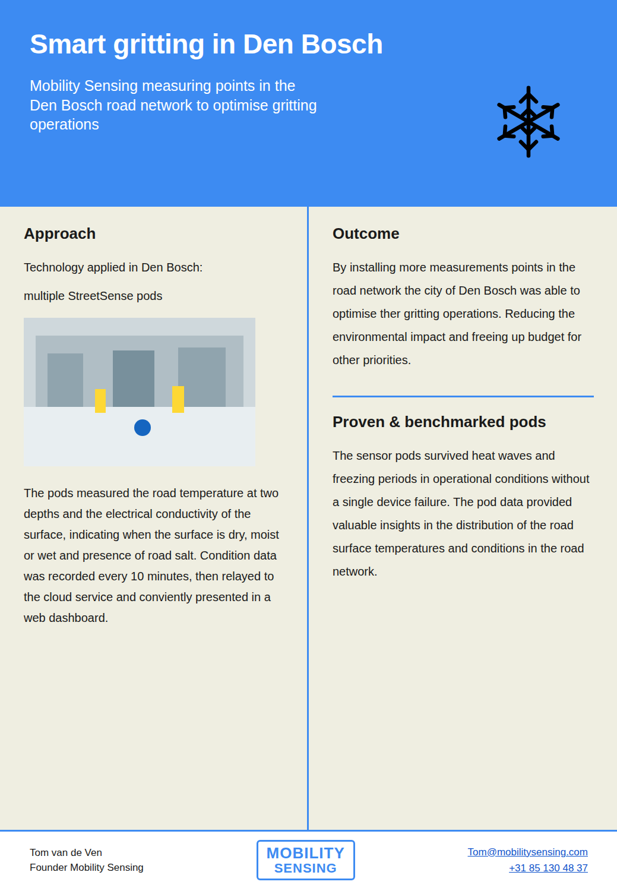Smart gritting in Den Bosch
Mobility Sensing measuring points in the
Den Bosch road network to optimise gritting
operations
Approach
Technology applied in Den Bosch:
multiple StreetSense pods
The pods measured the road temperature at two depths and the electrical conductivity of the surface, indicating when the surface is dry, moist or wet and presence of road salt. Condition data was recorded every 10 minutes, then relayed to the cloud service and conviently presented in a web dashboard.
Outcome
By installing more measurements points in the road network the city of Den Bosch was able to optimise ther gritting operations. Reducing the environmental impact and freeing up budget for other priorities.
Proven & benchmarked pods
The sensor pods survived heat waves and freezing periods in operational conditions without a single device failure. The pod data provided valuable insights in the distribution of the road surface temperatures and conditions in the road network.
Tom van de Ven
Founder Mobility Sensing
MOBILITY SENSING
Tom@mobilitysensing.com
+31 85 130 48 37